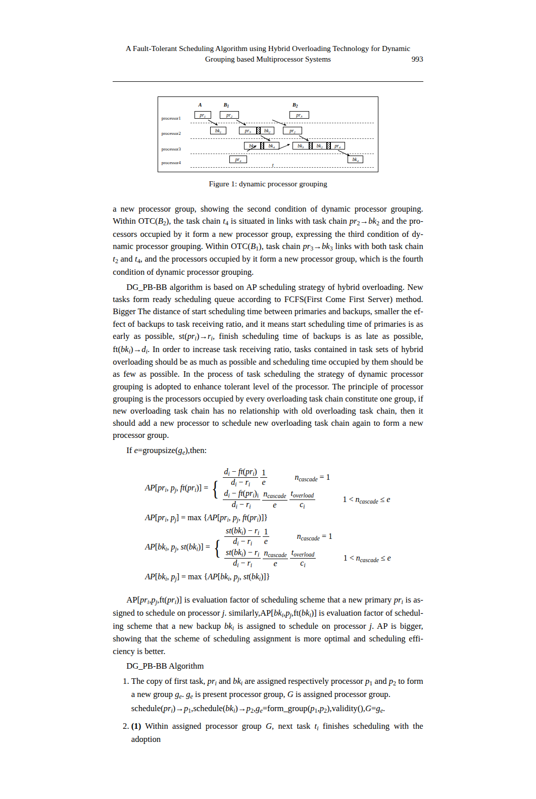A Fault-Tolerant Scheduling Algorithm using Hybrid Overloading Technology for Dynamic Grouping based Multiprocessor Systems993
processor1
processor2
processor3
processor4
A
B1
B2
pr1
pr2
pr3
bk1
pr3
bk2
pr2
bk3
bk4
bk3
bk2
pr4
pr4
bk4
t
Figure 1: dynamic processor grouping
a new processor group, showing the second condition of dynamic processor grouping. Within OTC(B 2), the task chain t 4 is situated in links with task chain pr 2→bk 2 and the processors occupied by it form a new processor group, expressing the third condition of dynamic processor grouping. Within OTC(B 1), task chain pr 3→bk 3 links with both task chain t 2 and t 4, and the processors occupied by it form a new processor group, which is the fourth condition of dynamic processor grouping.
DG_PB-BB algorithm is based on AP scheduling strategy of hybrid overloading. New tasks form ready scheduling queue according to FCFS(First Come First Server) method. Bigger The distance of start scheduling time between primaries and backups, smaller the effect of backups to task receiving ratio, and it means start scheduling time of primaries is as early as possible, st(pri)→ri, finish scheduling time of backups is as late as possible, ft(bki)→di. In order to increase task receiving ratio, tasks contained in task sets of hybrid overloading should be as much as possible and scheduling time occupied by them should be as few as possible. In the process of task scheduling the strategy of dynamic processor grouping is adopted to enhance tolerant level of the processor. The principle of processor grouping is the processors occupied by every overloading task chain constitute one group, if new overloading task chain has no relationship with old overloading task chain, then it should add a new processor to schedule new overloading task chain again to form a new processor group.
If e=groupsize(ge),then:
AP[pri, pj, ft(pri)] = { di − ft(pri) di − ri 1 e ncascade = 1 di − ft(pri)i di − ri ncascade e toverload ci 1 < ncascade ≤ e
AP[pri, pj] = max {AP[pri, pj, ft(pri)]}
AP[bki, pj, st(bki)] = { st(bki) − ri di − ri 1 e ncascade = 1 st(bki) − ri di − ri ncascade e toverload ci 1 < ncascade ≤ e
AP[bki, pj] = max {AP[bki, pj, st(bki)]}
AP[pri,pj,ft(pri)] is evaluation factor of scheduling scheme that a new primary pri is assigned to schedule on processor j. similarly,AP[bki,pj,ft(bki)] is evaluation factor of scheduling scheme that a new backup bki is assigned to schedule on processor j. AP is bigger, showing that the scheme of scheduling assignment is more optimal and scheduling efficiency is better.
DG_PB-BB Algorithm
The copy of first task, pri and bki are assigned respectively processor p 1 and p 2 to form a new group ge. ge is present processor group, G is assigned processor group. schedule(pri)→p 1,schedule(bki)→p 2,ge=form_group(p 1,p 2),validity(),G=ge.
(1) Within assigned processor group G, next task ti finishes scheduling with the adoption